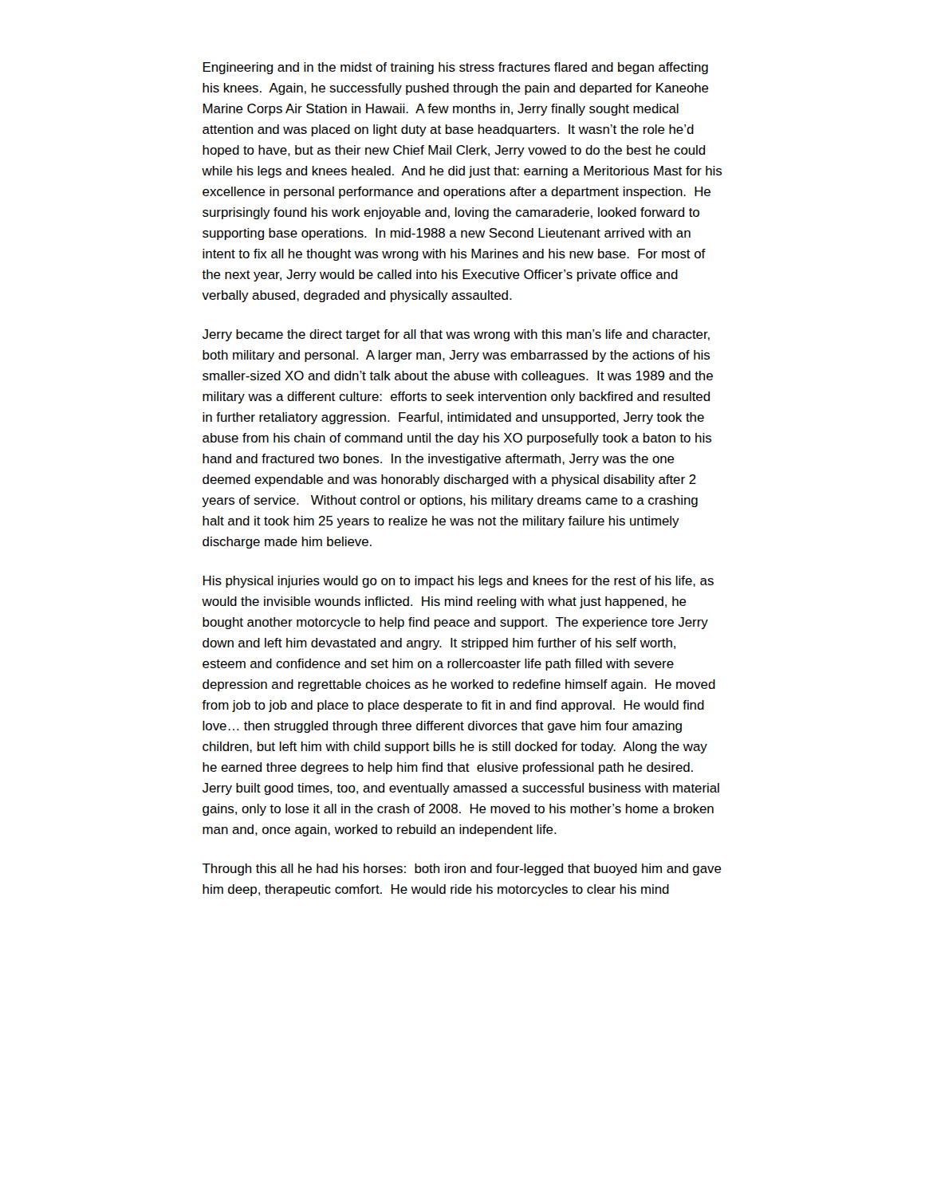Engineering and in the midst of training his stress fractures flared and began affecting his knees. Again, he successfully pushed through the pain and departed for Kaneohe Marine Corps Air Station in Hawaii. A few months in, Jerry finally sought medical attention and was placed on light duty at base headquarters. It wasn’t the role he’d hoped to have, but as their new Chief Mail Clerk, Jerry vowed to do the best he could while his legs and knees healed. And he did just that: earning a Meritorious Mast for his excellence in personal performance and operations after a department inspection. He surprisingly found his work enjoyable and, loving the camaraderie, looked forward to supporting base operations. In mid-1988 a new Second Lieutenant arrived with an intent to fix all he thought was wrong with his Marines and his new base. For most of the next year, Jerry would be called into his Executive Officer’s private office and verbally abused, degraded and physically assaulted.
Jerry became the direct target for all that was wrong with this man’s life and character, both military and personal. A larger man, Jerry was embarrassed by the actions of his smaller-sized XO and didn’t talk about the abuse with colleagues. It was 1989 and the military was a different culture: efforts to seek intervention only backfired and resulted in further retaliatory aggression. Fearful, intimidated and unsupported, Jerry took the abuse from his chain of command until the day his XO purposefully took a baton to his hand and fractured two bones. In the investigative aftermath, Jerry was the one deemed expendable and was honorably discharged with a physical disability after 2 years of service. Without control or options, his military dreams came to a crashing halt and it took him 25 years to realize he was not the military failure his untimely discharge made him believe.
His physical injuries would go on to impact his legs and knees for the rest of his life, as would the invisible wounds inflicted. His mind reeling with what just happened, he bought another motorcycle to help find peace and support. The experience tore Jerry down and left him devastated and angry. It stripped him further of his self worth, esteem and confidence and set him on a rollercoaster life path filled with severe depression and regrettable choices as he worked to redefine himself again. He moved from job to job and place to place desperate to fit in and find approval. He would find love… then struggled through three different divorces that gave him four amazing children, but left him with child support bills he is still docked for today. Along the way he earned three degrees to help him find that elusive professional path he desired. Jerry built good times, too, and eventually amassed a successful business with material gains, only to lose it all in the crash of 2008. He moved to his mother’s home a broken man and, once again, worked to rebuild an independent life.
Through this all he had his horses: both iron and four-legged that buoyed him and gave him deep, therapeutic comfort. He would ride his motorcycles to clear his mind